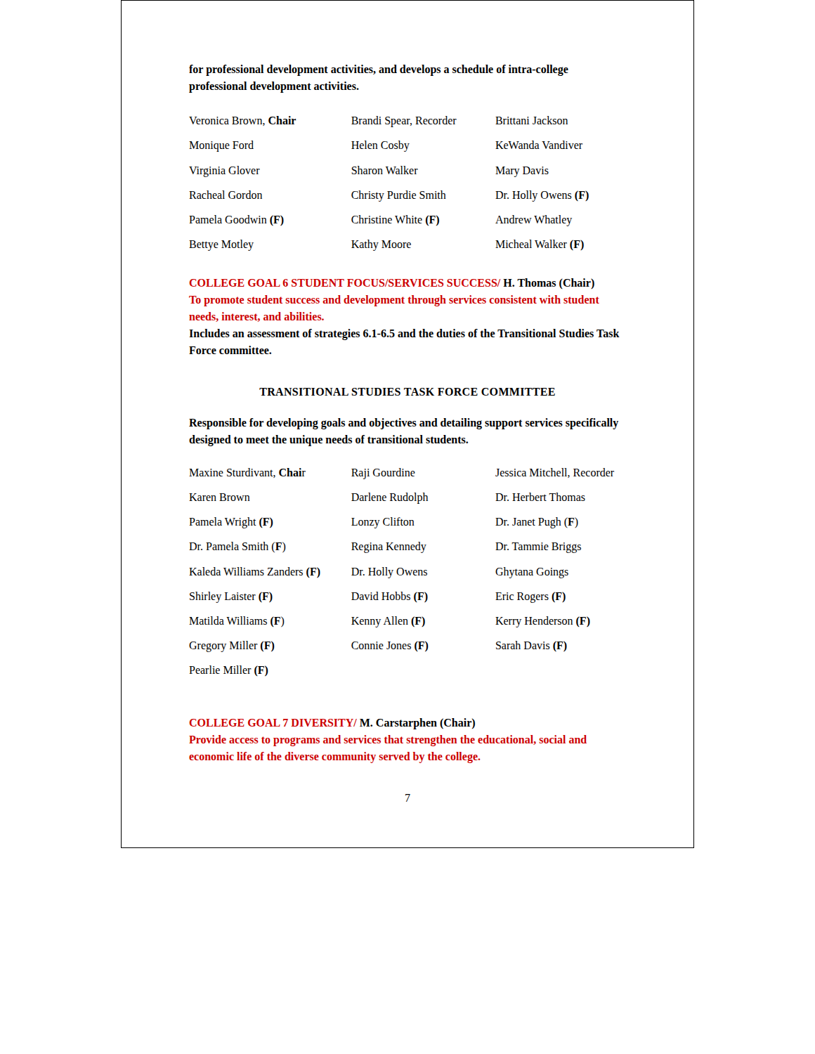for professional development activities, and develops a schedule of intra-college professional development activities.
| Veronica Brown, Chair | Brandi Spear, Recorder | Brittani Jackson |
| Monique Ford | Helen Cosby | KeWanda Vandiver |
| Virginia Glover | Sharon Walker | Mary Davis |
| Racheal Gordon | Christy Purdie Smith | Dr. Holly Owens (F) |
| Pamela Goodwin (F) | Christine White (F) | Andrew Whatley |
| Bettye Motley | Kathy Moore | Micheal Walker (F) |
COLLEGE GOAL 6 STUDENT FOCUS/SERVICES SUCCESS/ H. Thomas (Chair)
To promote student success and development through services consistent with student needs, interest, and abilities.
Includes an assessment of strategies 6.1-6.5 and the duties of the Transitional Studies Task Force committee.
TRANSITIONAL STUDIES TASK FORCE COMMITTEE
Responsible for developing goals and objectives and detailing support services specifically designed to meet the unique needs of transitional students.
| Maxine Sturdivant, Chai r | Raji Gourdine | Jessica Mitchell, Recorder |
| Karen Brown | Darlene Rudolph | Dr. Herbert Thomas |
| Pamela Wright (F) | Lonzy Clifton | Dr. Janet Pugh ( F ) |
| Dr. Pamela Smith ( F ) | Regina Kennedy | Dr. Tammie Briggs |
| Kaleda Williams Zanders (F) | Dr. Holly Owens | Ghytana Goings |
| Shirley Laister (F) | David Hobbs (F) | Eric Rogers (F) |
| Matilda Williams (F ) | Kenny Allen (F) | Kerry Henderson (F) |
| Gregory Miller (F) | Connie Jones (F) | Sarah Davis (F) |
| Pearlie Miller (F) | | |
COLLEGE GOAL 7 DIVERSITY/ M. Carstarphen (Chair)
Provide access to programs and services that strengthen the educational, social and economic life of the diverse community served by the college.
7